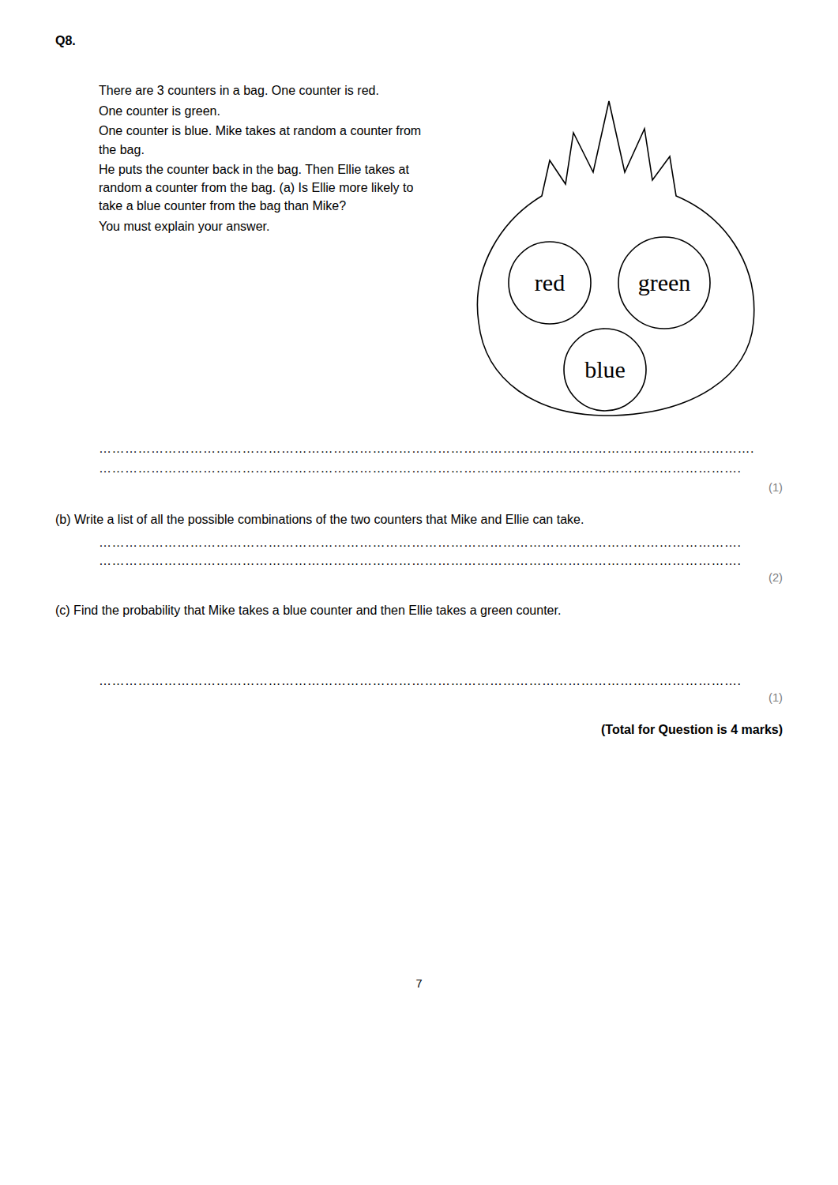Q8.
There are 3 counters in a bag. One counter is red.
One counter is green.
One counter is blue. Mike takes at random a counter from the bag.
He puts the counter back in the bag. Then Ellie takes at random a counter from the bag. (a) Is Ellie more likely to take a blue counter from the bag than Mike?
You must explain your answer.
red green blue
…………………………………………………………………………………………………………………………………….
………………………………………………………………………………………………………………………………….
(1)
(b) Write a list of all the possible combinations of the two counters that Mike and Ellie can take.
………………………………………………………………………………………………………………………………….
………………………………………………………………………………………………………………………………….
(2)
(c) Find the probability that Mike takes a blue counter and then Ellie takes a green counter.
………………………………………………………………………………………………………………………………….
(1)
(Total for Question is 4 marks)
7